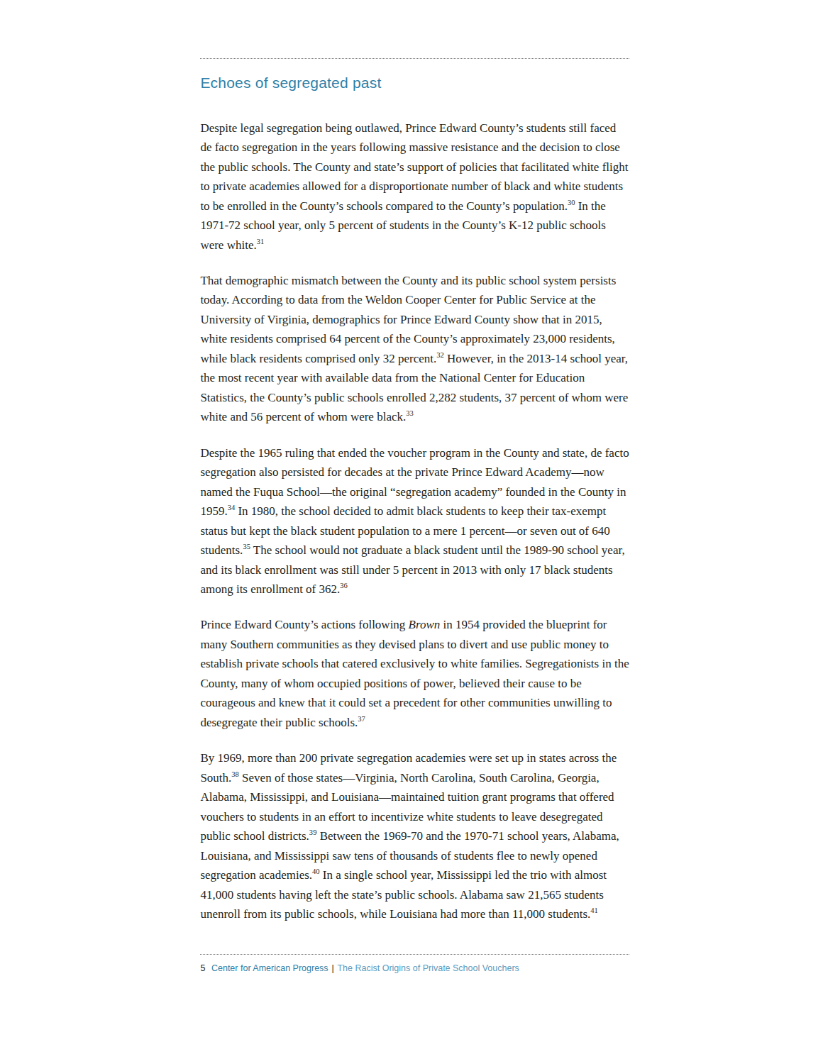Echoes of segregated past
Despite legal segregation being outlawed, Prince Edward County’s students still faced de facto segregation in the years following massive resistance and the decision to close the public schools. The County and state’s support of policies that facilitated white flight to private academies allowed for a disproportionate number of black and white students to be enrolled in the County’s schools compared to the County’s population.30 In the 1971-72 school year, only 5 percent of students in the County’s K-12 public schools were white.31
That demographic mismatch between the County and its public school system persists today. According to data from the Weldon Cooper Center for Public Service at the University of Virginia, demographics for Prince Edward County show that in 2015, white residents comprised 64 percent of the County’s approximately 23,000 residents, while black residents comprised only 32 percent.32 However, in the 2013-14 school year, the most recent year with available data from the National Center for Education Statistics, the County’s public schools enrolled 2,282 students, 37 percent of whom were white and 56 percent of whom were black.33
Despite the 1965 ruling that ended the voucher program in the County and state, de facto segregation also persisted for decades at the private Prince Edward Academy—now named the Fuqua School—the original “segregation academy” founded in the County in 1959.34 In 1980, the school decided to admit black students to keep their tax-exempt status but kept the black student population to a mere 1 percent—or seven out of 640 students.35 The school would not graduate a black student until the 1989-90 school year, and its black enrollment was still under 5 percent in 2013 with only 17 black students among its enrollment of 362.36
Prince Edward County’s actions following Brown in 1954 provided the blueprint for many Southern communities as they devised plans to divert and use public money to establish private schools that catered exclusively to white families. Segregationists in the County, many of whom occupied positions of power, believed their cause to be courageous and knew that it could set a precedent for other communities unwilling to desegregate their public schools.37
By 1969, more than 200 private segregation academies were set up in states across the South.38 Seven of those states—Virginia, North Carolina, South Carolina, Georgia, Alabama, Mississippi, and Louisiana—maintained tuition grant programs that offered vouchers to students in an effort to incentivize white students to leave desegregated public school districts.39 Between the 1969-70 and the 1970-71 school years, Alabama, Louisiana, and Mississippi saw tens of thousands of students flee to newly opened segregation academies.40 In a single school year, Mississippi led the trio with almost 41,000 students having left the state’s public schools. Alabama saw 21,565 students unenroll from its public schools, while Louisiana had more than 11,000 students.41
5 Center for American Progress|The Racist Origins of Private School Vouchers